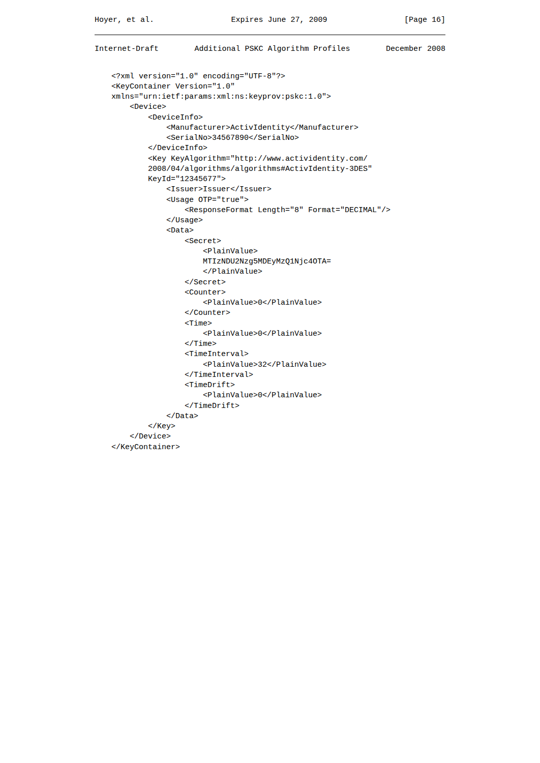Hoyer, et al. Expires June 27, 2009[Page 16]
Internet-Draft Additional PSKC Algorithm Profiles December 2008
<?xml version="1.0" encoding="UTF-8"?>
<KeyContainer Version="1.0"
xmlns="urn:ietf:params:xml:ns:keyprov:pskc:1.0">
    <Device>
        <DeviceInfo>
            <Manufacturer>ActivIdentity</Manufacturer>
            <SerialNo>34567890</SerialNo>
        </DeviceInfo>
        <Key KeyAlgorithm="http://www.actividentity.com/
        2008/04/algorithms/algorithms#ActivIdentity-3DES"
        KeyId="12345677">
            <Issuer>Issuer</Issuer>
            <Usage OTP="true">
                <ResponseFormat Length="8" Format="DECIMAL"/>
            </Usage>
            <Data>
                <Secret>
                    <PlainValue>
                    MTIzNDU2Nzg5MDEyMzQ1Njc4OTA=
                    </PlainValue>
                </Secret>
                <Counter>
                    <PlainValue>0</PlainValue>
                </Counter>
                <Time>
                    <PlainValue>0</PlainValue>
                </Time>
                <TimeInterval>
                    <PlainValue>32</PlainValue>
                </TimeInterval>
                <TimeDrift>
                    <PlainValue>0</PlainValue>
                </TimeDrift>
            </Data>
        </Key>
    </Device>
</KeyContainer>